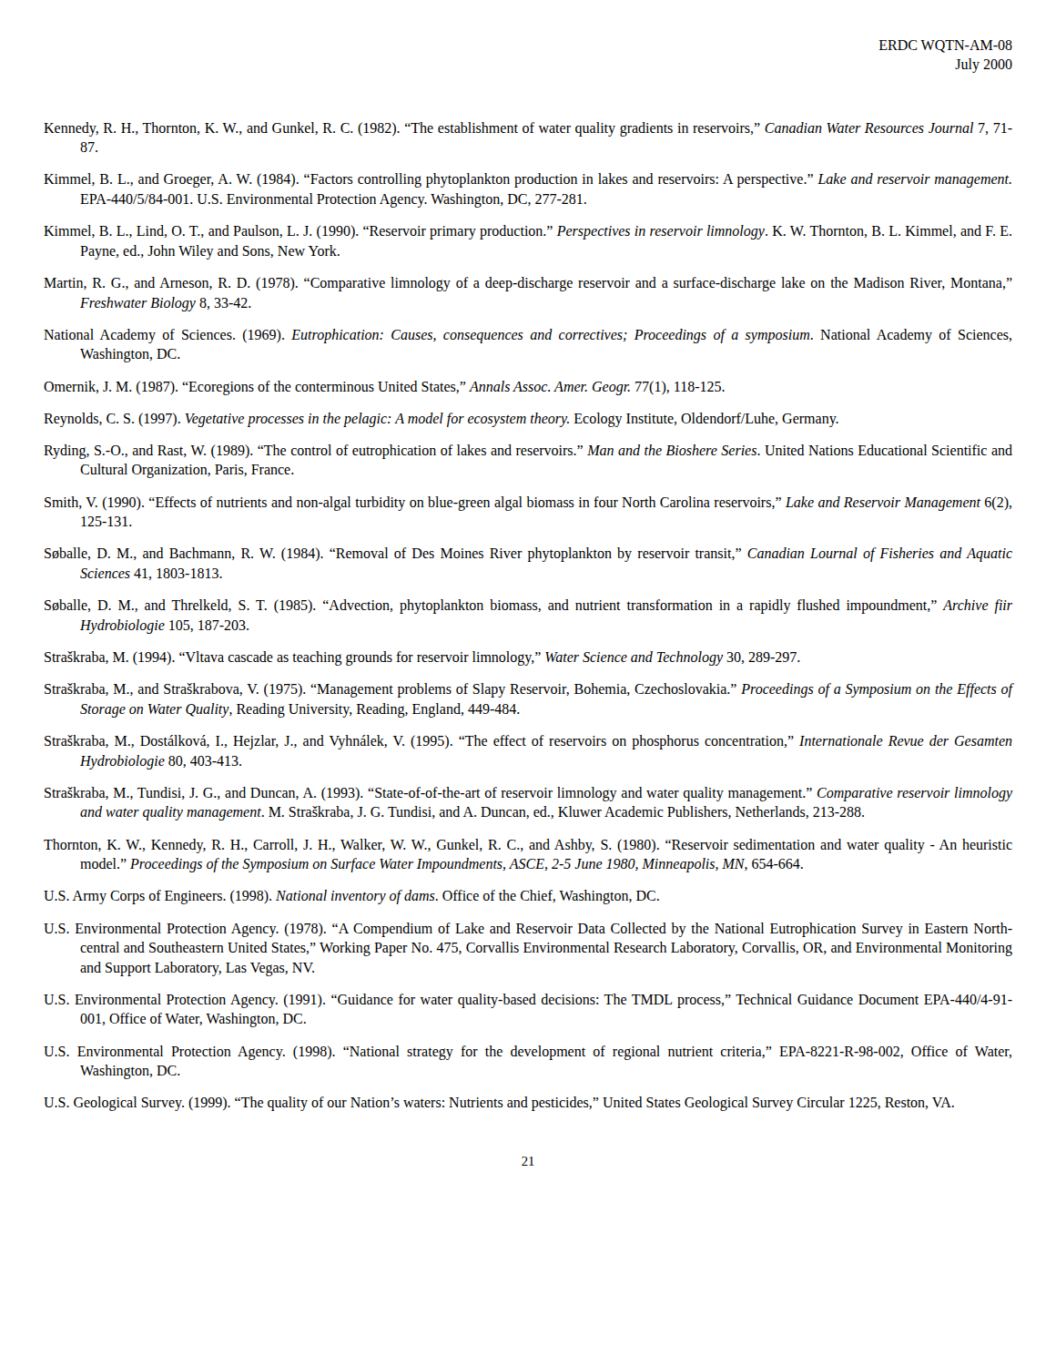ERDC WQTN-AM-08
July 2000
Kennedy, R. H., Thornton, K. W., and Gunkel, R. C. (1982). “The establishment of water quality gradients in reservoirs,” Canadian Water Resources Journal 7, 71-87.
Kimmel, B. L., and Groeger, A. W. (1984). “Factors controlling phytoplankton production in lakes and reservoirs: A perspective.” Lake and reservoir management. EPA-440/5/84-001. U.S. Environmental Protection Agency. Washington, DC, 277-281.
Kimmel, B. L., Lind, O. T., and Paulson, L. J. (1990). “Reservoir primary production.” Perspectives in reservoir limnology. K. W. Thornton, B. L. Kimmel, and F. E. Payne, ed., John Wiley and Sons, New York.
Martin, R. G., and Arneson, R. D. (1978). “Comparative limnology of a deep-discharge reservoir and a surface-discharge lake on the Madison River, Montana,” Freshwater Biology 8, 33-42.
National Academy of Sciences. (1969). Eutrophication: Causes, consequences and correctives; Proceedings of a symposium. National Academy of Sciences, Washington, DC.
Omernik, J. M. (1987). “Ecoregions of the conterminous United States,” Annals Assoc. Amer. Geogr. 77(1), 118-125.
Reynolds, C. S. (1997). Vegetative processes in the pelagic: A model for ecosystem theory. Ecology Institute, Oldendorf/Luhe, Germany.
Ryding, S.-O., and Rast, W. (1989). “The control of eutrophication of lakes and reservoirs.” Man and the Bioshere Series. United Nations Educational Scientific and Cultural Organization, Paris, France.
Smith, V. (1990). “Effects of nutrients and non-algal turbidity on blue-green algal biomass in four North Carolina reservoirs,” Lake and Reservoir Management 6(2), 125-131.
Søballe, D. M., and Bachmann, R. W. (1984). “Removal of Des Moines River phytoplankton by reservoir transit,” Canadian Lournal of Fisheries and Aquatic Sciences 41, 1803-1813.
Søballe, D. M., and Threlkeld, S. T. (1985). “Advection, phytoplankton biomass, and nutrient transformation in a rapidly flushed impoundment,” Archive fiir Hydrobiologie 105, 187-203.
Straškraba, M. (1994). “Vltava cascade as teaching grounds for reservoir limnology,” Water Science and Technology 30, 289-297.
Straškraba, M., and Straškrabova, V. (1975). “Management problems of Slapy Reservoir, Bohemia, Czechoslovakia.” Proceedings of a Symposium on the Effects of Storage on Water Quality, Reading University, Reading, England, 449-484.
Straškraba, M., Dostálková, I., Hejzlar, J., and Vyhnálek, V. (1995). “The effect of reservoirs on phosphorus concentration,” Internationale Revue der Gesamten Hydrobiologie 80, 403-413.
Straškraba, M., Tundisi, J. G., and Duncan, A. (1993). “State-of-of-the-art of reservoir limnology and water quality management.” Comparative reservoir limnology and water quality management. M. Straškraba, J. G. Tundisi, and A. Duncan, ed., Kluwer Academic Publishers, Netherlands, 213-288.
Thornton, K. W., Kennedy, R. H., Carroll, J. H., Walker, W. W., Gunkel, R. C., and Ashby, S. (1980). “Reservoir sedimentation and water quality - An heuristic model.” Proceedings of the Symposium on Surface Water Impoundments, ASCE, 2-5 June 1980, Minneapolis, MN, 654-664.
U.S. Army Corps of Engineers. (1998). National inventory of dams. Office of the Chief, Washington, DC.
U.S. Environmental Protection Agency. (1978). “A Compendium of Lake and Reservoir Data Collected by the National Eutrophication Survey in Eastern North-central and Southeastern United States,” Working Paper No. 475, Corvallis Environmental Research Laboratory, Corvallis, OR, and Environmental Monitoring and Support Laboratory, Las Vegas, NV.
U.S. Environmental Protection Agency. (1991). “Guidance for water quality-based decisions: The TMDL process,” Technical Guidance Document EPA-440/4-91-001, Office of Water, Washington, DC.
U.S. Environmental Protection Agency. (1998). “National strategy for the development of regional nutrient criteria,” EPA-8221-R-98-002, Office of Water, Washington, DC.
U.S. Geological Survey. (1999). “The quality of our Nation’s waters: Nutrients and pesticides,” United States Geological Survey Circular 1225, Reston, VA.
21